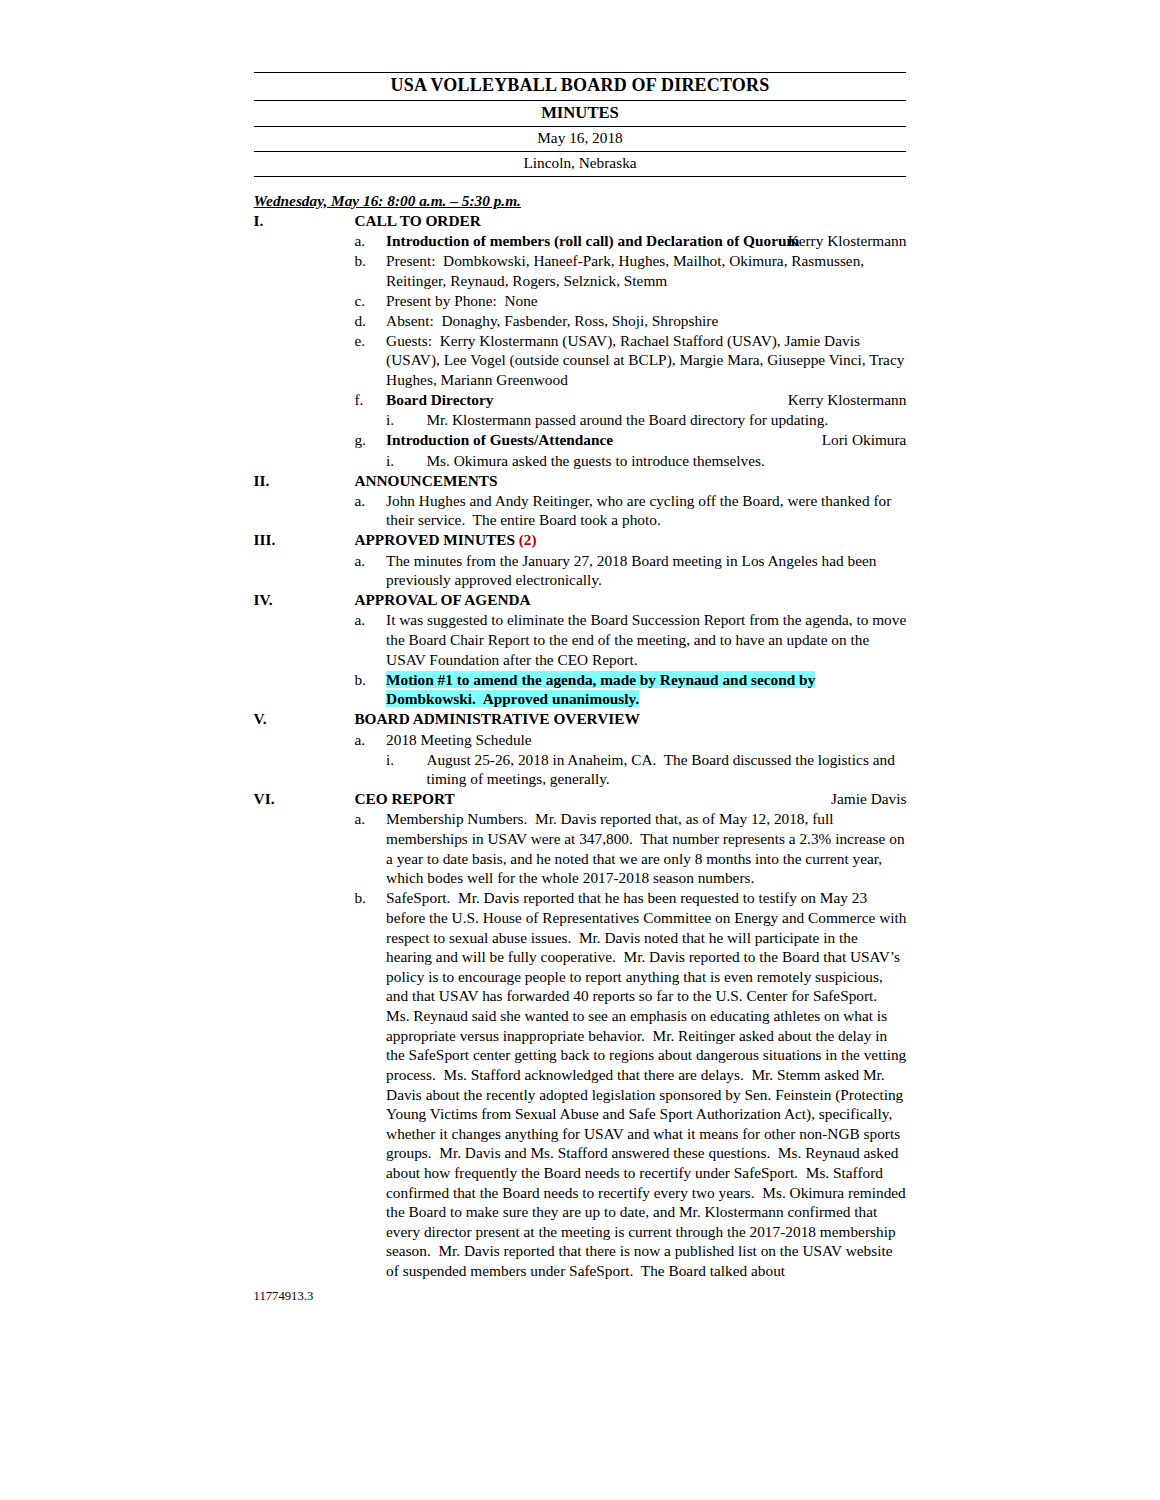USA VOLLEYBALL BOARD OF DIRECTORS
MINUTES
May 16, 2018
Lincoln, Nebraska
Wednesday, May 16: 8:00 a.m. – 5:30 p.m.
I. CALL TO ORDER
a. Introduction of members (roll call) and Declaration of Quorum Kerry Klostermann
b. Present: Dombkowski, Haneef-Park, Hughes, Mailhot, Okimura, Rasmussen, Reitinger, Reynaud, Rogers, Selznick, Stemm
c. Present by Phone: None
d. Absent: Donaghy, Fasbender, Ross, Shoji, Shropshire
e. Guests: Kerry Klostermann (USAV), Rachael Stafford (USAV), Jamie Davis (USAV), Lee Vogel (outside counsel at BCLP), Margie Mara, Giuseppe Vinci, Tracy Hughes, Mariann Greenwood
f. Board Directory Kerry Klostermann
i. Mr. Klostermann passed around the Board directory for updating.
g. Introduction of Guests/Attendance Lori Okimura
i. Ms. Okimura asked the guests to introduce themselves.
II. ANNOUNCEMENTS
a. John Hughes and Andy Reitinger, who are cycling off the Board, were thanked for their service. The entire Board took a photo.
III. APPROVED MINUTES (2)
a. The minutes from the January 27, 2018 Board meeting in Los Angeles had been previously approved electronically.
IV. APPROVAL OF AGENDA
a. It was suggested to eliminate the Board Succession Report from the agenda, to move the Board Chair Report to the end of the meeting, and to have an update on the USAV Foundation after the CEO Report.
b. Motion #1 to amend the agenda, made by Reynaud and second by Dombkowski. Approved unanimously.
V. BOARD ADMINISTRATIVE OVERVIEW
a. 2018 Meeting Schedule
i. August 25-26, 2018 in Anaheim, CA. The Board discussed the logistics and timing of meetings, generally.
VI. CEO REPORTJamie Davis
a. Membership Numbers. Mr. Davis reported that, as of May 12, 2018, full memberships in USAV were at 347,800. That number represents a 2.3% increase on a year to date basis, and he noted that we are only 8 months into the current year, which bodes well for the whole 2017-2018 season numbers.
b. SafeSport. Mr. Davis reported that he has been requested to testify on May 23 before the U.S. House of Representatives Committee on Energy and Commerce with respect to sexual abuse issues. Mr. Davis noted that he will participate in the hearing and will be fully cooperative. Mr. Davis reported to the Board that USAV’s policy is to encourage people to report anything that is even remotely suspicious, and that USAV has forwarded 40 reports so far to the U.S. Center for SafeSport. Ms. Reynaud said she wanted to see an emphasis on educating athletes on what is appropriate versus inappropriate behavior. Mr. Reitinger asked about the delay in the SafeSport center getting back to regions about dangerous situations in the vetting process. Ms. Stafford acknowledged that there are delays. Mr. Stemm asked Mr. Davis about the recently adopted legislation sponsored by Sen. Feinstein (Protecting Young Victims from Sexual Abuse and Safe Sport Authorization Act), specifically, whether it changes anything for USAV and what it means for other non-NGB sports groups. Mr. Davis and Ms. Stafford answered these questions. Ms. Reynaud asked about how frequently the Board needs to recertify under SafeSport. Ms. Stafford confirmed that the Board needs to recertify every two years. Ms. Okimura reminded the Board to make sure they are up to date, and Mr. Klostermann confirmed that every director present at the meeting is current through the 2017-2018 membership season. Mr. Davis reported that there is now a published list on the USAV website of suspended members under SafeSport. The Board talked about
11774913.3